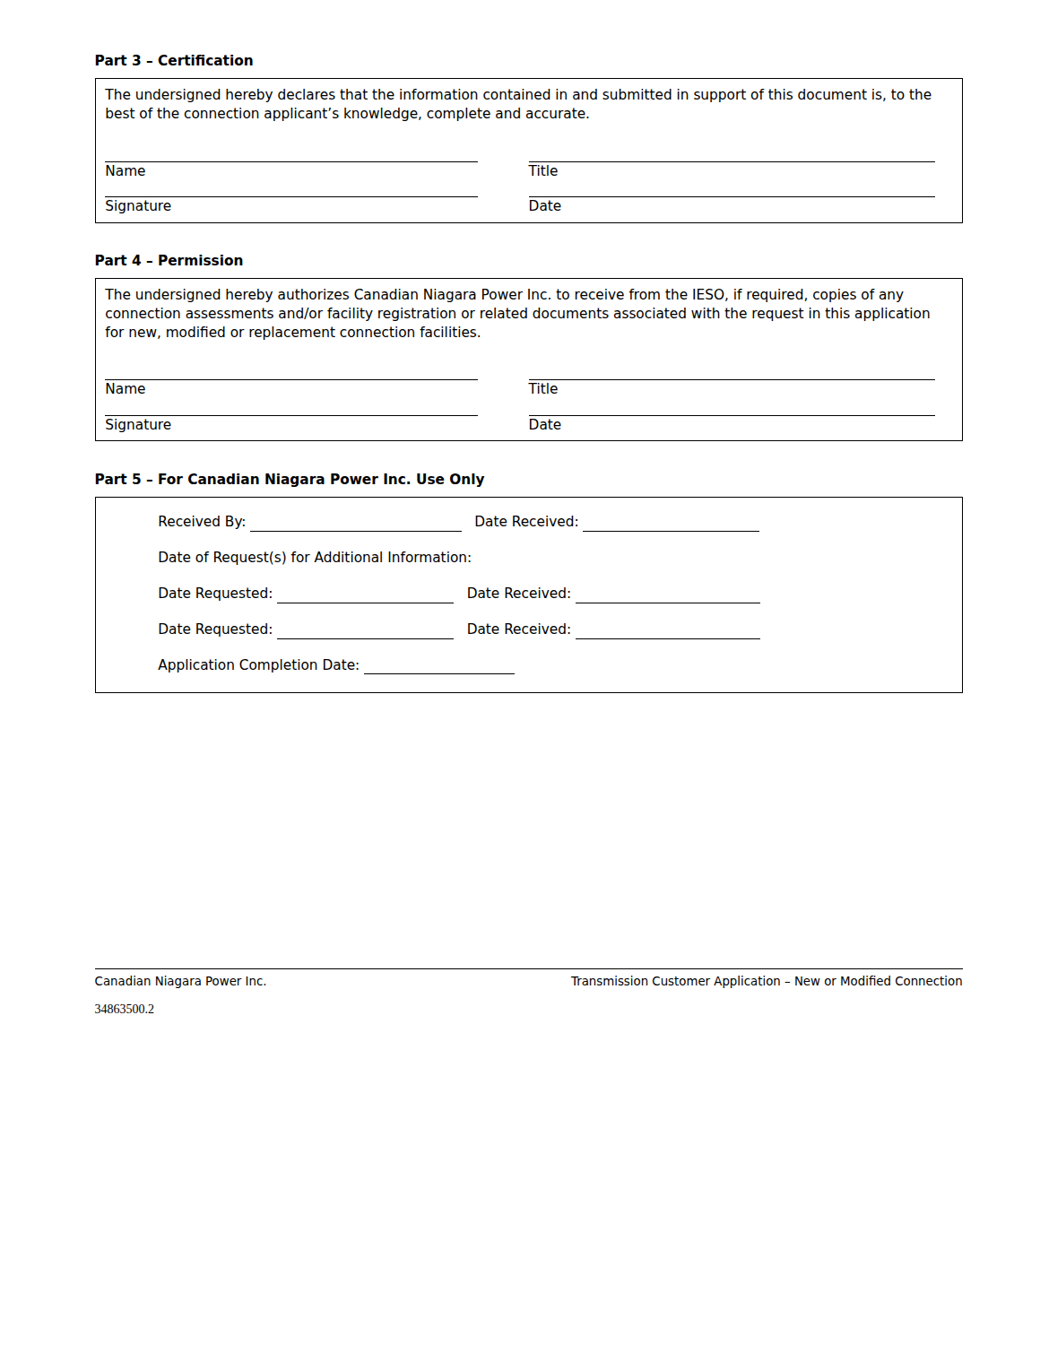Part 3 – Certification
The undersigned hereby declares that the information contained in and submitted in support of this document is, to the best of the connection applicant’s knowledge, complete and accurate.
| Name | Title |
| Signature | Date |
Part 4 – Permission
The undersigned hereby authorizes Canadian Niagara Power Inc. to receive from the IESO, if required, copies of any connection assessments and/or facility registration or related documents associated with the request in this application for new, modified or replacement connection facilities.
| Name | Title |
| Signature | Date |
Part 5 – For Canadian Niagara Power Inc. Use Only
Received By: Date Received:
Date of Request(s) for Additional Information:
Date Requested: Date Received:
Date Requested: Date Received:
Application Completion Date:
Canadian Niagara Power Inc. Transmission Customer Application – New or Modified Connection
34863500.2